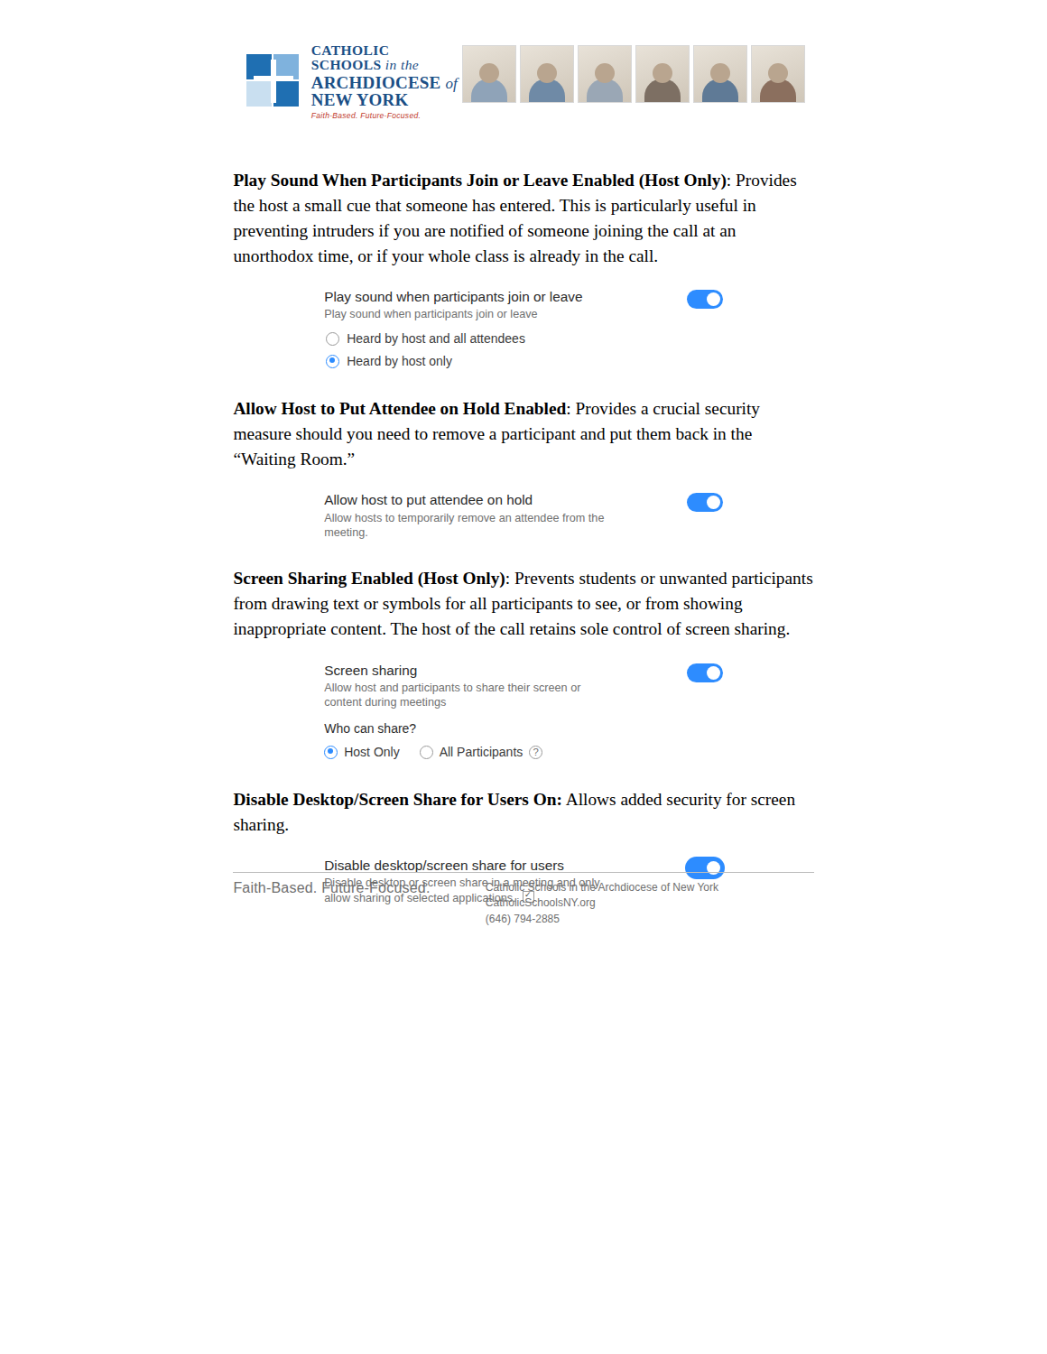CATHOLIC SCHOOLS in the
ARCHDIOCESE of NEW YORK
Faith-Based. Future-Focused.
Play Sound When Participants Join or Leave Enabled (Host Only): Provides the host a small cue that someone has entered. This is particularly useful in preventing intruders if you are notified of someone joining the call at an unorthodox time, or if your whole class is already in the call.
Play sound when participants join or leave
Play sound when participants join or leave
Heard by host and all attendees
Heard by host only
Allow Host to Put Attendee on Hold Enabled: Provides a crucial security measure should you need to remove a participant and put them back in the “Waiting Room.”
Allow host to put attendee on hold
Allow hosts to temporarily remove an attendee from the meeting.
Screen Sharing Enabled (Host Only): Prevents students or unwanted participants from drawing text or symbols for all participants to see, or from showing inappropriate content. The host of the call retains sole control of screen sharing.
Screen sharing
Allow host and participants to share their screen or content during meetings
Who can share?
Host Only All Participants ?
Disable Desktop/Screen Share for Users On: Allows added security for screen sharing.
Disable desktop/screen share for users
Disable desktop or screen share in a meeting and only allow sharing of selected applications.
Faith-Based. Future-Focused.
Catholic Schools in the Archdiocese of New York
CatholicSchoolsNY.org
(646) 794-2885